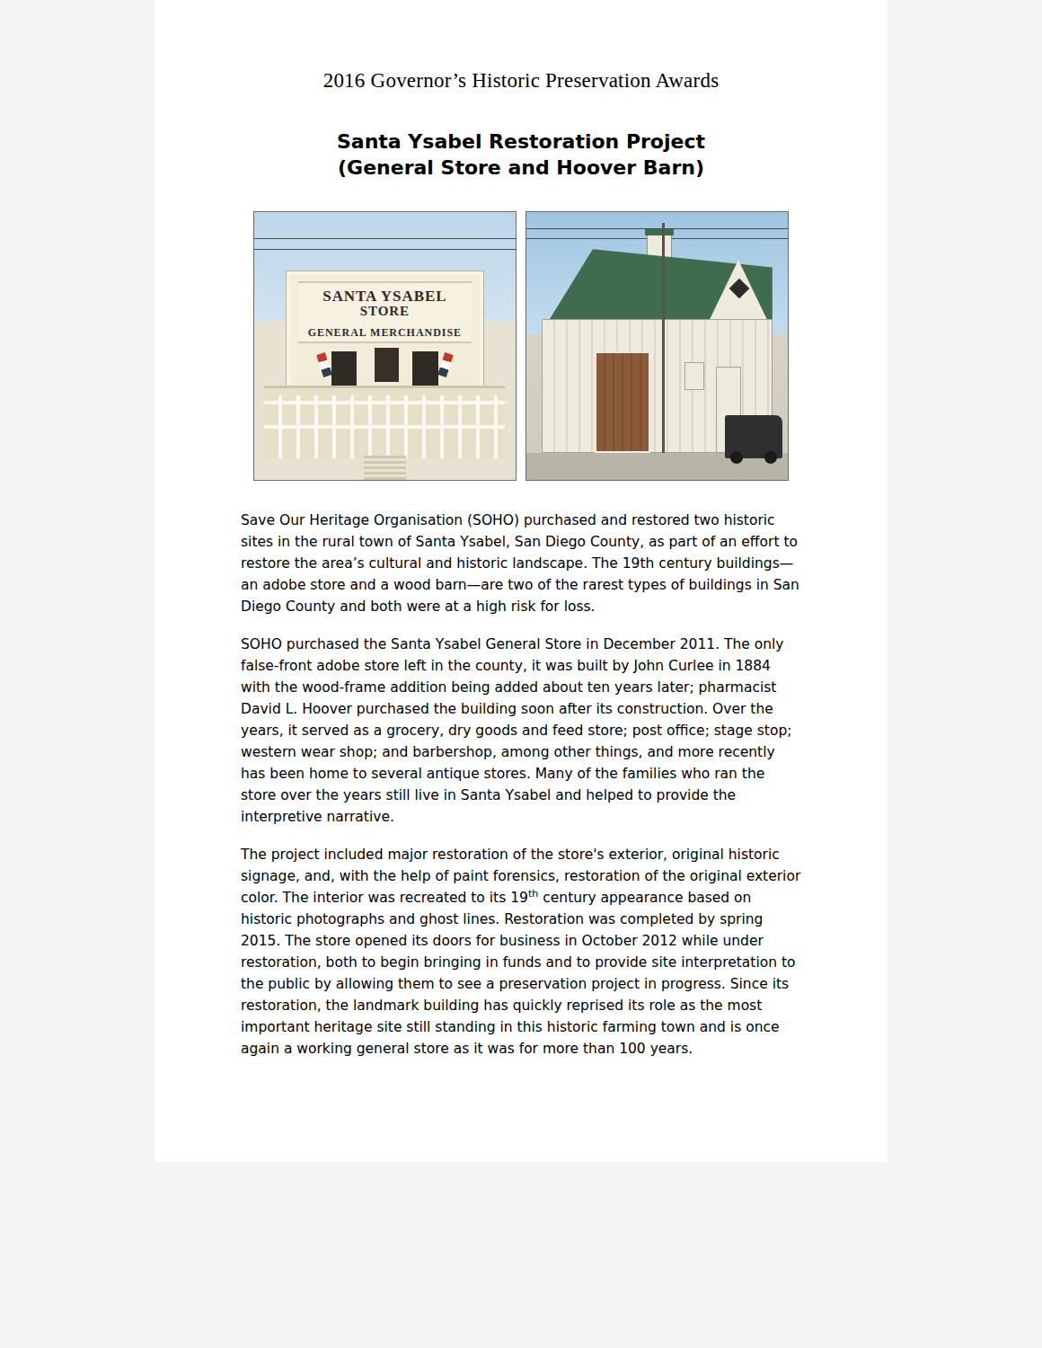2016 Governor’s Historic Preservation Awards
Santa Ysabel Restoration Project
(General Store and Hoover Barn)
SANTA YSABEL
STORE
GENERAL MERCHANDISE
Save Our Heritage Organisation (SOHO) purchased and restored two historic sites in the rural town of Santa Ysabel, San Diego County, as part of an effort to restore the area’s cultural and historic landscape. The 19th century buildings—an adobe store and a wood barn—are two of the rarest types of buildings in San Diego County and both were at a high risk for loss.
SOHO purchased the Santa Ysabel General Store in December 2011. The only false-front adobe store left in the county, it was built by John Curlee in 1884 with the wood-frame addition being added about ten years later; pharmacist David L. Hoover purchased the building soon after its construction. Over the years, it served as a grocery, dry goods and feed store; post office; stage stop; western wear shop; and barbershop, among other things, and more recently has been home to several antique stores. Many of the families who ran the store over the years still live in Santa Ysabel and helped to provide the interpretive narrative.
The project included major restoration of the store's exterior, original historic signage, and, with the help of paint forensics, restoration of the original exterior color. The interior was recreated to its 19th century appearance based on historic photographs and ghost lines. Restoration was completed by spring 2015. The store opened its doors for business in October 2012 while under restoration, both to begin bringing in funds and to provide site interpretation to the public by allowing them to see a preservation project in progress. Since its restoration, the landmark building has quickly reprised its role as the most important heritage site still standing in this historic farming town and is once again a working general store as it was for more than 100 years.